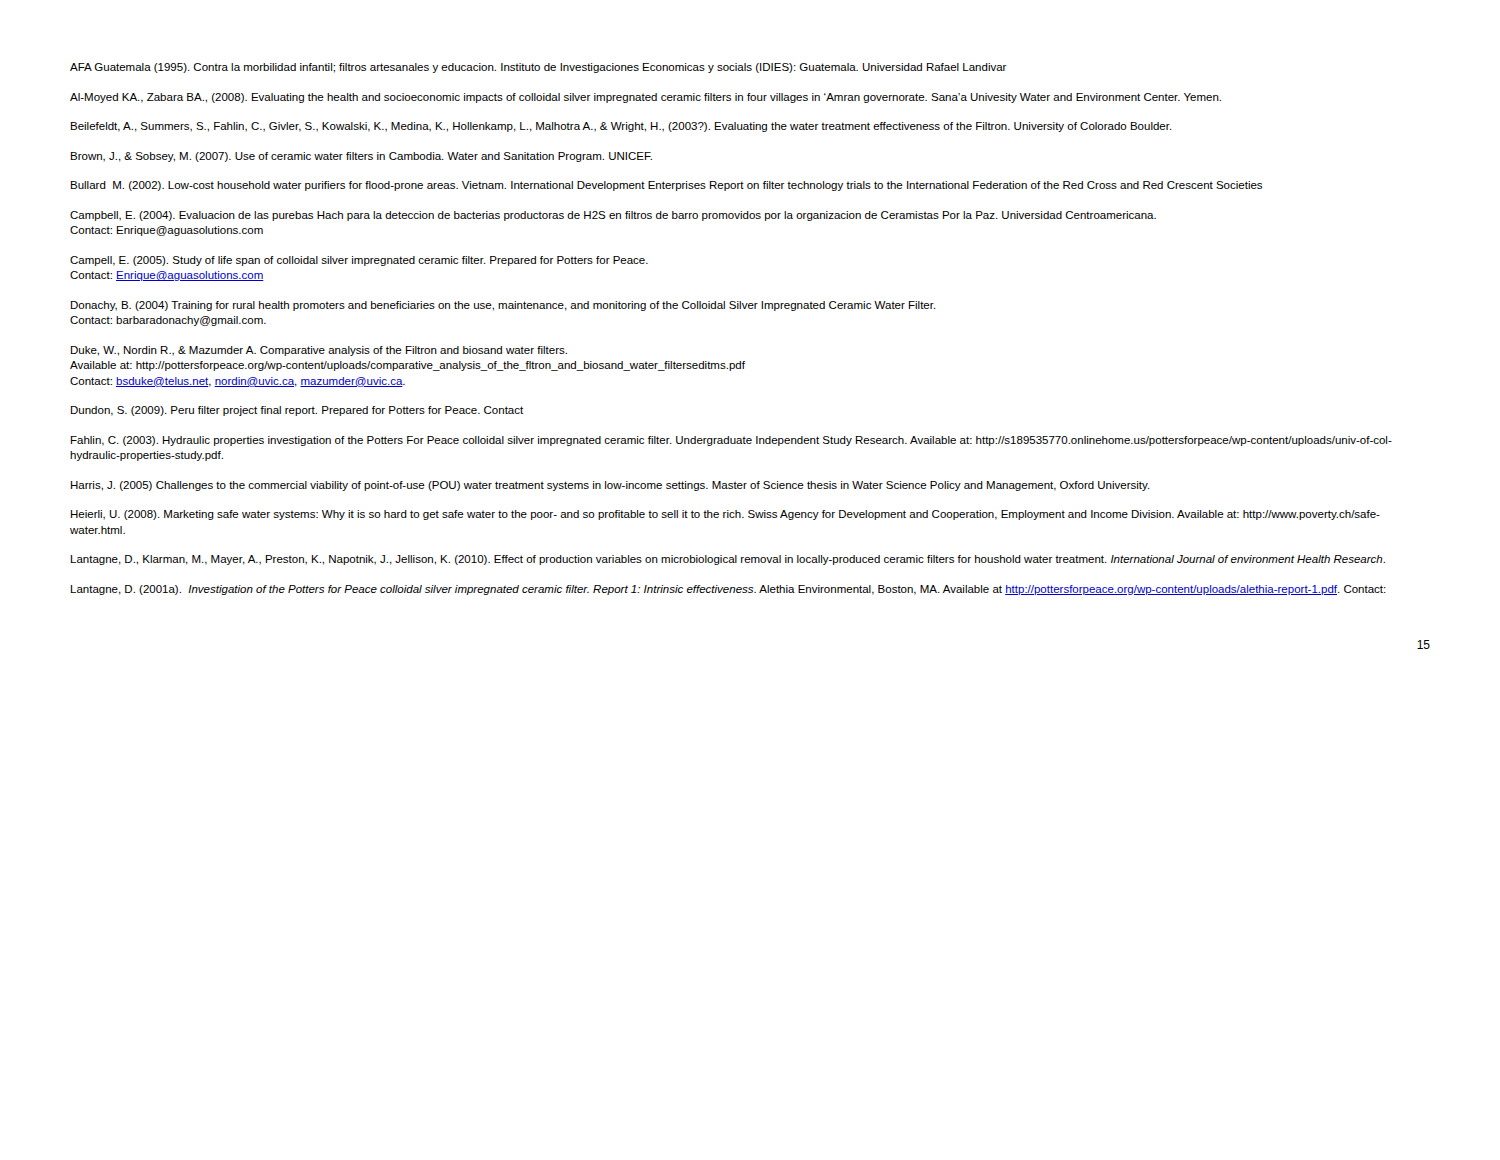AFA Guatemala (1995). Contra la morbilidad infantil; filtros artesanales y educacion. Instituto de Investigaciones Economicas y socials (IDIES): Guatemala. Universidad Rafael Landivar
Al-Moyed KA., Zabara BA., (2008). Evaluating the health and socioeconomic impacts of colloidal silver impregnated ceramic filters in four villages in ‘Amran governorate. Sana’a Univesity Water and Environment Center. Yemen.
Beilefeldt, A., Summers, S., Fahlin, C., Givler, S., Kowalski, K., Medina, K., Hollenkamp, L., Malhotra A., & Wright, H., (2003?). Evaluating the water treatment effectiveness of the Filtron. University of Colorado Boulder.
Brown, J., & Sobsey, M. (2007). Use of ceramic water filters in Cambodia. Water and Sanitation Program. UNICEF.
Bullard M. (2002). Low-cost household water purifiers for flood-prone areas. Vietnam. International Development Enterprises Report on filter technology trials to the International Federation of the Red Cross and Red Crescent Societies
Campbell, E. (2004). Evaluacion de las purebas Hach para la deteccion de bacterias productoras de H2S en filtros de barro promovidos por la organizacion de Ceramistas Por la Paz. Universidad Centroamericana.
Contact: Enrique@aguasolutions.com
Campell, E. (2005). Study of life span of colloidal silver impregnated ceramic filter. Prepared for Potters for Peace.
Contact: Enrique@aguasolutions.com
Donachy, B. (2004) Training for rural health promoters and beneficiaries on the use, maintenance, and monitoring of the Colloidal Silver Impregnated Ceramic Water Filter.
Contact: barbaradonachy@gmail.com.
Duke, W., Nordin R., & Mazumder A. Comparative analysis of the Filtron and biosand water filters.
Available at: http://pottersforpeace.org/wp-content/uploads/comparative_analysis_of_the_fltron_and_biosand_water_filterseditms.pdf
Contact: bsduke@telus.net, nordin@uvic.ca, mazumder@uvic.ca.
Dundon, S. (2009). Peru filter project final report. Prepared for Potters for Peace. Contact
Fahlin, C. (2003). Hydraulic properties investigation of the Potters For Peace colloidal silver impregnated ceramic filter. Undergraduate Independent Study Research. Available at: http://s189535770.onlinehome.us/pottersforpeace/wp-content/uploads/univ-of-col-hydraulic-properties-study.pdf.
Harris, J. (2005) Challenges to the commercial viability of point-of-use (POU) water treatment systems in low-income settings. Master of Science thesis in Water Science Policy and Management, Oxford University.
Heierli, U. (2008). Marketing safe water systems: Why it is so hard to get safe water to the poor- and so profitable to sell it to the rich. Swiss Agency for Development and Cooperation, Employment and Income Division. Available at: http://www.poverty.ch/safe-water.html.
Lantagne, D., Klarman, M., Mayer, A., Preston, K., Napotnik, J., Jellison, K. (2010). Effect of production variables on microbiological removal in locally-produced ceramic filters for houshold water treatment. International Journal of environment Health Research.
Lantagne, D. (2001a). Investigation of the Potters for Peace colloidal silver impregnated ceramic filter. Report 1: Intrinsic effectiveness. Alethia Environmental, Boston, MA. Available at http://pottersforpeace.org/wp-content/uploads/alethia-report-1.pdf. Contact:
15